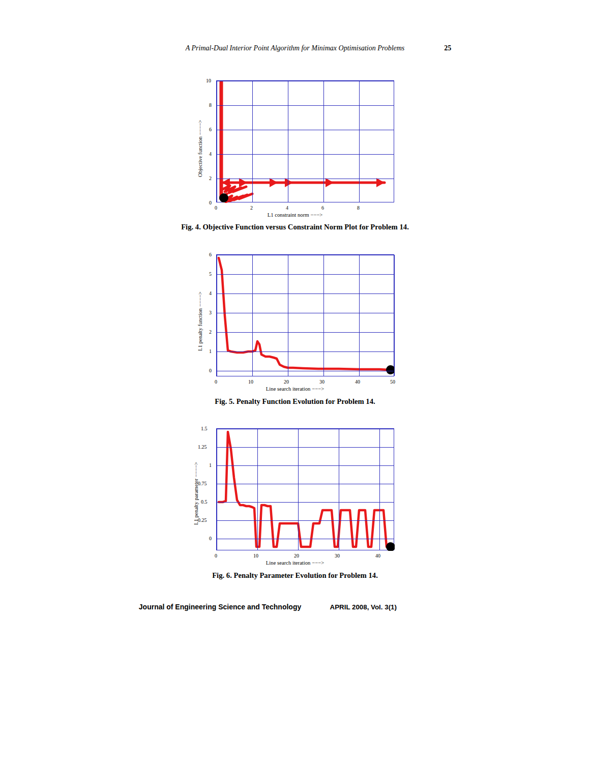A Primal-Dual Interior Point Algorithm for Minimax Optimisation Problems 25
10
8
6
4
2
0
0
2
4
6
8
Objective function −−−−>
L1 constraint norm −−−>
Fig. 4. Objective Function versus Constraint Norm Plot for Problem 14.
6
5
4
3
2
1
0
0
10
20
30
40
50
L1 penalty function −−−−>
Line search iteration −−−>
Fig. 5. Penalty Function Evolution for Problem 14.
1.5
1.25
1
0.75
0.5
0.25
0
0
10
20
30
40
L1 penalty parameter −−−−>
Line search iteration −−−>
Fig. 6. Penalty Parameter Evolution for Problem 14.
Journal of Engineering Science and Technology APRIL 2008, Vol. 3(1)